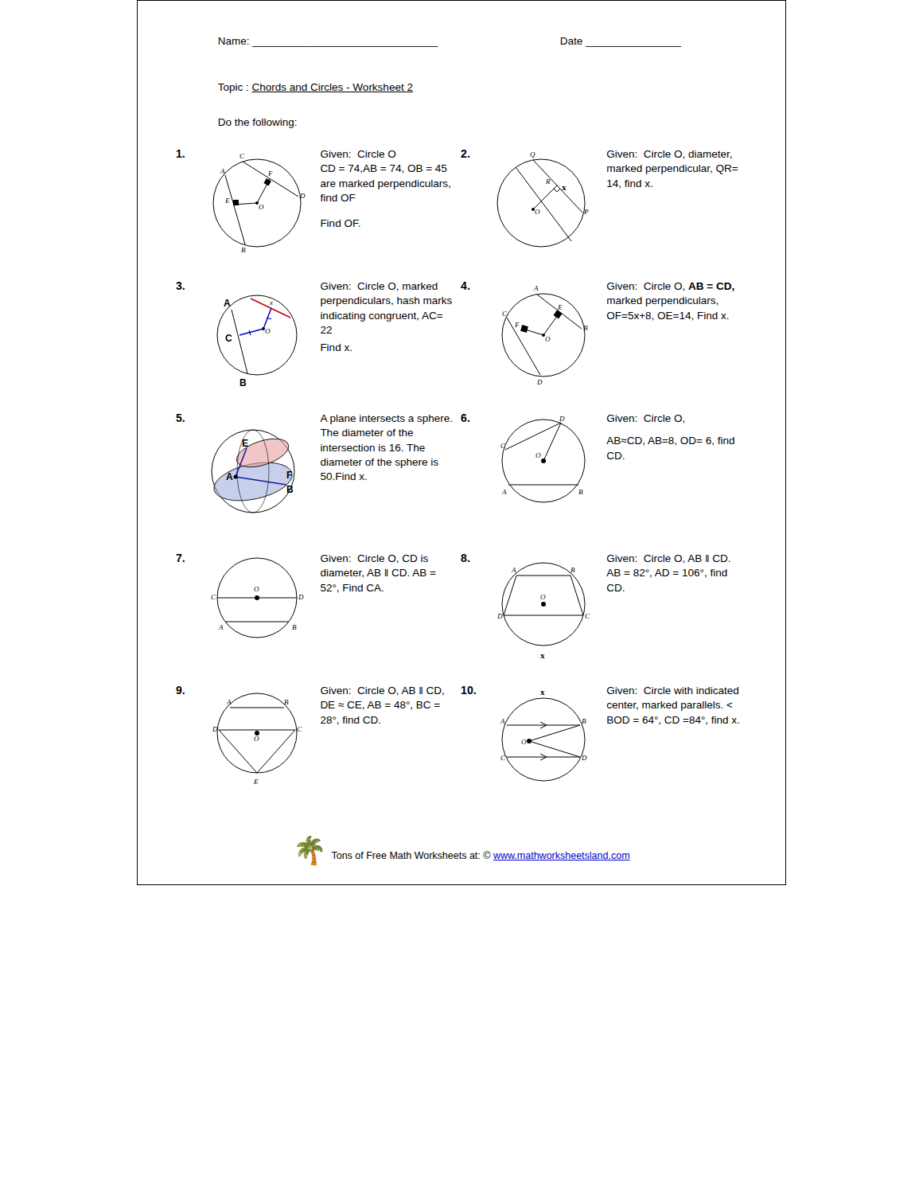Name: _______________________________
Date ________________
Topic : Chords and Circles - Worksheet 2
Do the following:
| 1. | C A D B E F O | Given: Circle O CD = 74,AB = 74, OB = 45 are marked perpendiculars, find OF Find OF. | 2. | Q R P O x | Given: Circle O, diameter, marked perpendicular, QR= 14, find x. |
| 3. | A C B O x | Given: Circle O, marked perpendiculars, hash marks indicating congruent, AC= 22 Find x. | 4. | A C B D F E O | Given: Circle O, AB = CD, marked perpendiculars, OF=5x+8, OE=14, Find x. |
| 5. | E A F B | A plane intersects a sphere. The diameter of the intersection is 16. The diameter of the sphere is 50.Find x. | 6. | D C A B O | Given: Circle O, AB≈CD, AB=8, OD= 6, find CD. |
| 7. | C D A B O | Given: Circle O, CD is diameter, AB ‖ CD. AB = 52°, Find CA. | 8. | A B D C O x | Given: Circle O, AB ‖ CD. AB = 82°, AD = 106°, find CD. |
| 9. | A B D C O E | Given: Circle O, AB ‖ CD, DE ≈ CE, AB = 48°, BC = 28°, find CD. | 10. | A B C D O x | Given: Circle with indicated center, marked parallels. < BOD = 64°, CD =84°, find x. |
🌴 Tons of Free Math Worksheets at: © www.mathworksheetsland.com